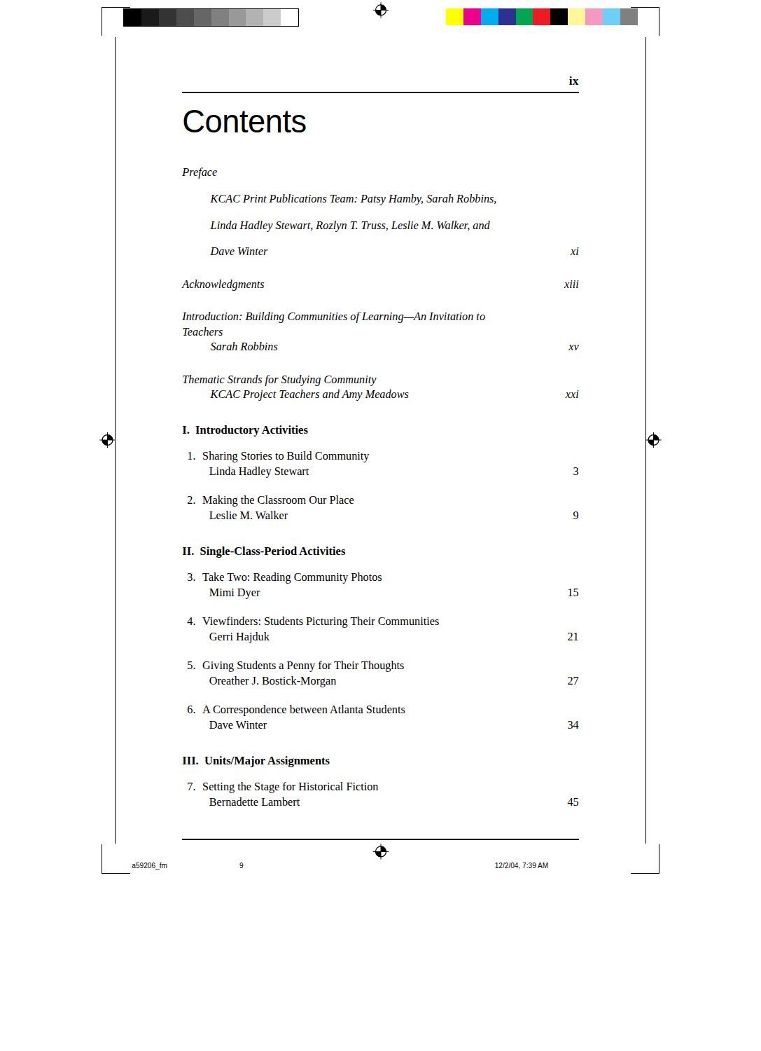ix
Contents
Preface
KCAC Print Publications Team: Patsy Hamby, Sarah Robbins,
Linda Hadley Stewart, Rozlyn T. Truss, Leslie M. Walker, and
Dave Winter
xi
Acknowledgments
xiii
Introduction: Building Communities of Learning—An Invitation to
Teachers
Sarah Robbins
xv
Thematic Strands for Studying Community
KCAC Project Teachers and Amy Meadows
xxi
I. Introductory Activities
1.
Sharing Stories to Build Community
Linda Hadley Stewart
3
2.
Making the Classroom Our Place
Leslie M. Walker
9
II. Single-Class-Period Activities
3.
Take Two: Reading Community Photos
Mimi Dyer
15
4.
Viewfinders: Students Picturing Their Communities
Gerri Hajduk
21
5.
Giving Students a Penny for Their Thoughts
Oreather J. Bostick-Morgan
27
6.
A Correspondence between Atlanta Students
Dave Winter
34
III. Units/Major Assignments
7.
Setting the Stage for Historical Fiction
Bernadette Lambert
45
a59206_fm
9
12/2/04, 7:39 AM